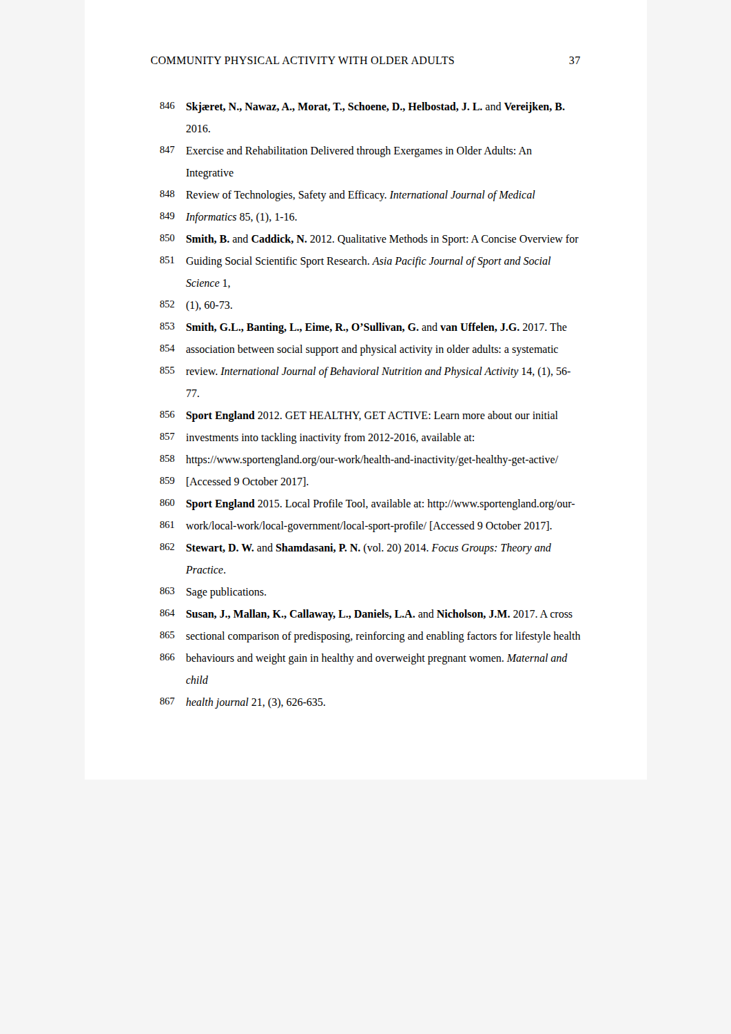Community Physical Activity with Older Adults 37
Skjæret, N., Nawaz, A., Morat, T., Schoene, D., Helbostad, J. L. and Vereijken, B. 2016.
Exercise and Rehabilitation Delivered through Exergames in Older Adults: An Integrative
Review of Technologies, Safety and Efficacy. International Journal of Medical
Informatics 85, (1), 1-16.
Smith, B. and Caddick, N. 2012. Qualitative Methods in Sport: A Concise Overview for
Guiding Social Scientific Sport Research. Asia Pacific Journal of Sport and Social Science 1,
(1), 60-73.
Smith, G.L., Banting, L., Eime, R., O’Sullivan, G. and van Uffelen, J.G. 2017. The
association between social support and physical activity in older adults: a systematic
review. International Journal of Behavioral Nutrition and Physical Activity 14, (1), 56-77.
Sport England 2012. GET HEALTHY, GET ACTIVE: Learn more about our initial
investments into tackling inactivity from 2012-2016, available at:
https://www.sportengland.org/our-work/health-and-inactivity/get-healthy-get-active/
[Accessed 9 October 2017].
Sport England 2015. Local Profile Tool, available at: http://www.sportengland.org/our-
work/local-work/local-government/local-sport-profile/ [Accessed 9 October 2017].
Stewart, D. W. and Shamdasani, P. N. (vol. 20) 2014. Focus Groups: Theory and Practice.
Sage publications.
Susan, J., Mallan, K., Callaway, L., Daniels, L.A. and Nicholson, J.M. 2017. A cross
sectional comparison of predisposing, reinforcing and enabling factors for lifestyle health
behaviours and weight gain in healthy and overweight pregnant women. Maternal and child
health journal 21, (3), 626-635.